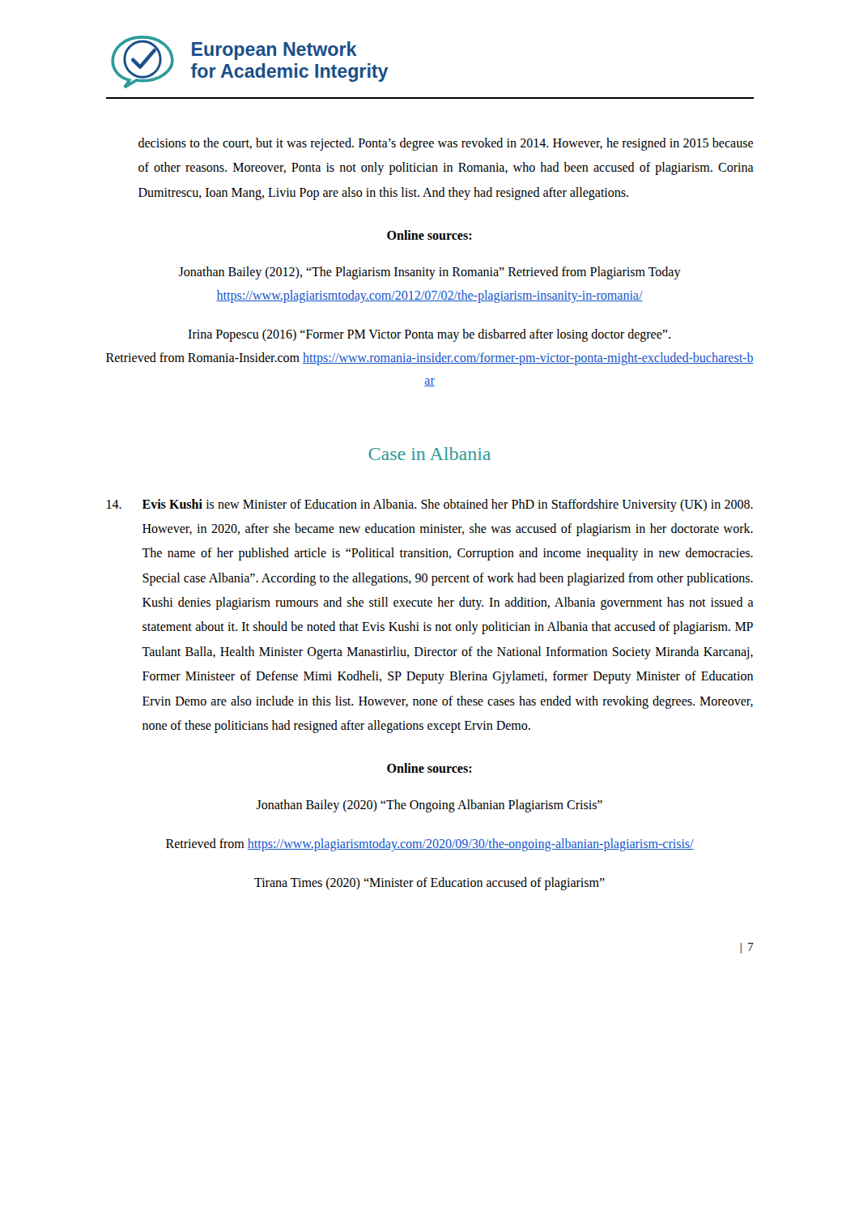European Network
for Academic Integrity
decisions to the court, but it was rejected. Ponta’s degree was revoked in 2014. However, he resigned in 2015 because of other reasons. Moreover, Ponta is not only politician in Romania, who had been accused of plagiarism. Corina Dumitrescu, Ioan Mang, Liviu Pop are also in this list. And they had resigned after allegations.
Online sources:
Jonathan Bailey (2012), “The Plagiarism Insanity in Romania” Retrieved from Plagiarism Today
https://www.plagiarismtoday.com/2012/07/02/the-plagiarism-insanity-in-romania/
Irina Popescu (2016) “Former PM Victor Ponta may be disbarred after losing doctor degree”.
Retrieved from Romania-Insider.com https://www.romania-insider.com/former-pm-victor-ponta-might-excluded-bucharest-bar
Case in Albania
14. Evis Kushi is new Minister of Education in Albania. She obtained her PhD in Staffordshire University (UK) in 2008. However, in 2020, after she became new education minister, she was accused of plagiarism in her doctorate work. The name of her published article is “Political transition, Corruption and income inequality in new democracies. Special case Albania”. According to the allegations, 90 percent of work had been plagiarized from other publications. Kushi denies plagiarism rumours and she still execute her duty. In addition, Albania government has not issued a statement about it. It should be noted that Evis Kushi is not only politician in Albania that accused of plagiarism. MP Taulant Balla, Health Minister Ogerta Manastirliu, Director of the National Information Society Miranda Karcanaj, Former Ministeer of Defense Mimi Kodheli, SP Deputy Blerina Gjylameti, former Deputy Minister of Education Ervin Demo are also include in this list. However, none of these cases has ended with revoking degrees. Moreover, none of these politicians had resigned after allegations except Ervin Demo.
Online sources:
Jonathan Bailey (2020) “The Ongoing Albanian Plagiarism Crisis”
Retrieved from https://www.plagiarismtoday.com/2020/09/30/the-ongoing-albanian-plagiarism-crisis/
Tirana Times (2020) “Minister of Education accused of plagiarism”
|7